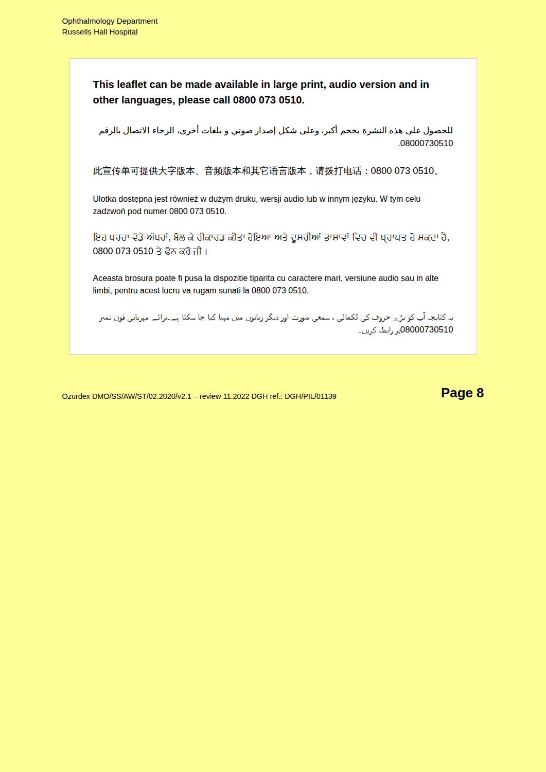Ophthalmology Department
Russells Hall Hospital
This leaflet can be made available in large print, audio version and in other languages, please call 0800 073 0510.
للحصول على هذه النشرة بحجم أكبر، وعلى شكل إصدار صوتي و بلغات أخرى، الرجاء الاتصال بالرقم 08000730510.
此宣传单可提供大字版本、音频版本和其它语言版本，请拨打电话：0800 073 0510。
Ulotka dostępna jest również w dużym druku, wersji audio lub w innym języku. W tym celu zadzwoń pod numer 0800 073 0510.
ਇਹ ਪਰਚਾ ਵੱਡੇ ਅੱਖਰਾਂ, ਬੋਲ ਕੇ ਰੀਕਾਰਡ ਕੀਤਾ ਹੋਇਆ ਅਤੇ ਦੂਸਰੀਆਂ ਭਾਸ਼ਾਵਾਂ ਵਿਚ ਵੀ ਪ੍ਰਾਪਤ ਹੋ ਸਕਦਾ ਹੈ, 0800 073 0510 ਤੇ ਫੋਨ ਕਰੋ ਜੀ।
Aceasta brosura poate fi pusa la dispozitie tiparita cu caractere mari, versiune audio sau in alte limbi, pentru acest lucru va rugam sunati la 0800 073 0510.
یہ کتابچہ آپ کو بڑے حروف کی لکھائی ، سمعی صورت اور دیگر زبانوں میں مہیا کیا جا سکتا ہے۔برائے مہربانی فون نمبر 08000730510پر رابطہ کریں۔
Ozurdex DMO/SS/AW/ST/02.2020/v2.1 – review 11.2022 DGH ref.: DGH/PIL/01139
Page 8